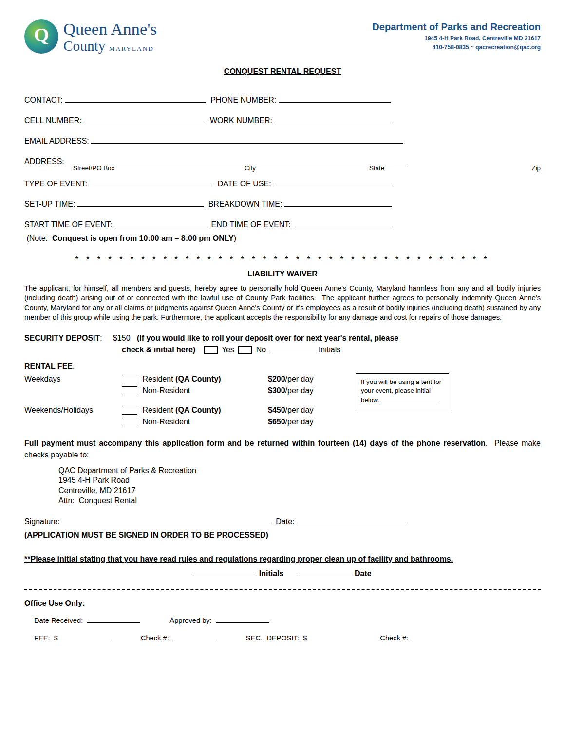Queen Anne's
County MARYLAND
Department of Parks and Recreation
1945 4-H Park Road, Centreville MD 21617
410-758-0835 ~ qacrecreation@qac.org
CONQUEST RENTAL REQUEST
CONTACT: PHONE NUMBER:
CELL NUMBER: WORK NUMBER:
EMAIL ADDRESS:
ADDRESS:
Street/PO Box City State Zip
TYPE OF EVENT: DATE OF USE:
SET-UP TIME: BREAKDOWN TIME:
START TIME OF EVENT: END TIME OF EVENT:
(Note: Conquest is open from 10:00 am – 8:00 pm ONLY)
* * * * * * * * * * * * * * * * * * * * * * * * * * * * * * * * * * * * * *
LIABILITY WAIVER
The applicant, for himself, all members and guests, hereby agree to personally hold Queen Anne's County, Maryland harmless from any and all bodily injuries (including death) arising out of or connected with the lawful use of County Park facilities. The applicant further agrees to personally indemnify Queen Anne's County, Maryland for any or all claims or judgments against Queen Anne's County or it's employees as a result of bodily injuries (including death) sustained by any member of this group while using the park. Furthermore, the applicant accepts the responsibility for any damage and cost for repairs of those damages.
SECURITY DEPOSIT: $150 (If you would like to roll your deposit over for next year's rental, please
check & initial here) Yes No Initials
RENTAL FEE:
| Weekdays | Resident (QA County) Non-Resident | $200 /per day $300 /per day | If you will be using a tent for your event, please initial below. |
| Weekends/Holidays | Resident (QA County) Non-Resident | $450 /per day $650 /per day |
Full payment must accompany this application form and be returned within fourteen (14) days of the phone reservation. Please make checks payable to:
QAC Department of Parks & Recreation
1945 4-H Park Road
Centreville, MD 21617
Attn: Conquest Rental
Signature: Date:
(APPLICATION MUST BE SIGNED IN ORDER TO BE PROCESSED)
**Please initial stating that you have read rules and regulations regarding proper clean up of facility and bathrooms.
Initials Date
Office Use Only:
Date Received: Approved by:
FEE: $ Check #: SEC. DEPOSIT: $ Check #: